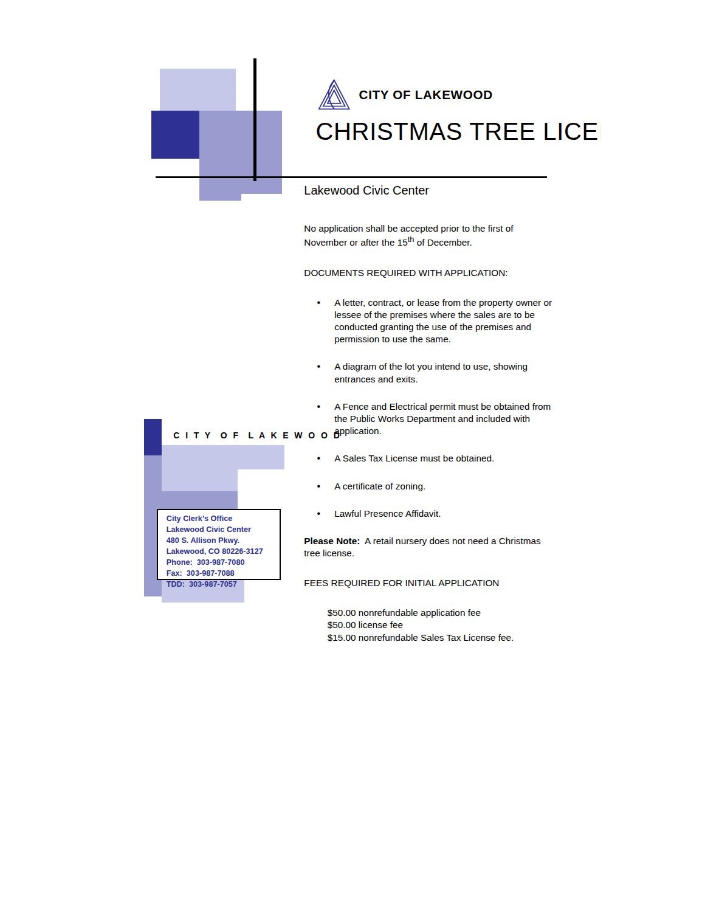CITY OF LAKEWOOD
CHRISTMAS TREE LICENSE
Lakewood Civic Center
No application shall be accepted prior to the first of November or after the 15th of December.
DOCUMENTS REQUIRED WITH APPLICATION:
A letter, contract, or lease from the property owner or lessee of the premises where the sales are to be conducted granting the use of the premises and permission to use the same.
A diagram of the lot you intend to use, showing entrances and exits.
A Fence and Electrical permit must be obtained from the Public Works Department and included with application.
A Sales Tax License must be obtained.
A certificate of zoning.
Lawful Presence Affidavit.
Please Note: A retail nursery does not need a Christmas tree license.
FEES REQUIRED FOR INITIAL APPLICATION
$50.00 nonrefundable application fee
$50.00 license fee
$15.00 nonrefundable Sales Tax License fee.
$50.00 lot deposit fee (refundable). After you have completed your Christmas tree sales, and a Code Enforcement Officer has inspected your lot and given their approval, the $50.00 deposit will be returned to you. The location must be cleaned before January 15th of the year succeeding the year in which sales are made.
C I T Y O F L A K E W O O D
City Clerk’s Office
Lakewood Civic Center
480 S. Allison Pkwy.
Lakewood, CO 80226-3127
Phone: 303-987-7080
Fax: 303-987-7088
TDD: 303-987-7057